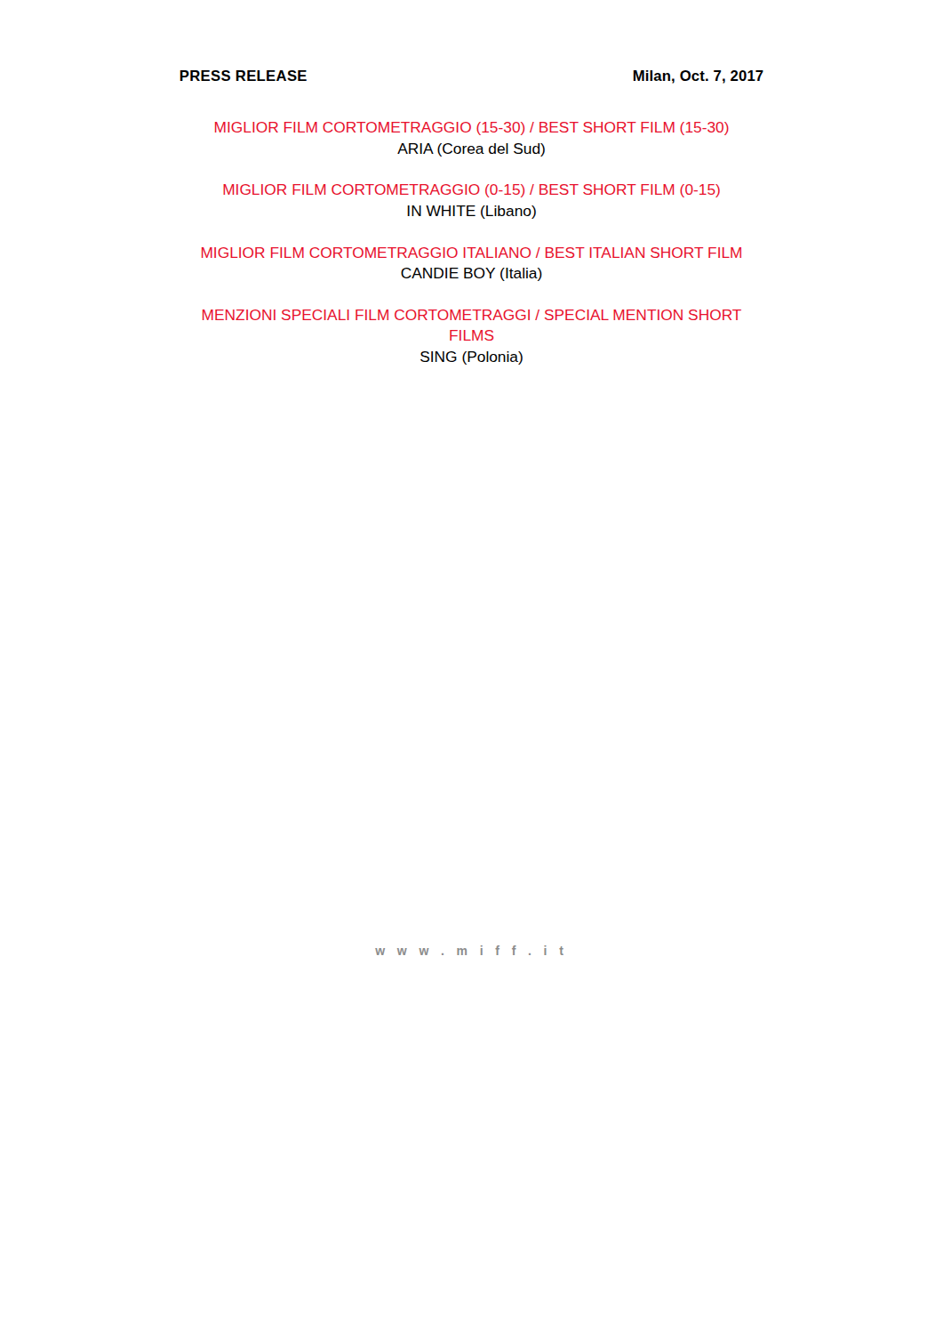PRESS RELEASE
Milan, Oct. 7, 2017
MIGLIOR FILM CORTOMETRAGGIO (15-30) / BEST SHORT FILM (15-30)
ARIA (Corea del Sud)
MIGLIOR FILM CORTOMETRAGGIO (0-15) / BEST SHORT FILM (0-15)
IN WHITE (Libano)
MIGLIOR FILM CORTOMETRAGGIO ITALIANO / BEST ITALIAN SHORT FILM
CANDIE BOY (Italia)
MENZIONI SPECIALI FILM CORTOMETRAGGI / SPECIAL MENTION SHORT FILMS
SING (Polonia)
w w w . m i f f . i t